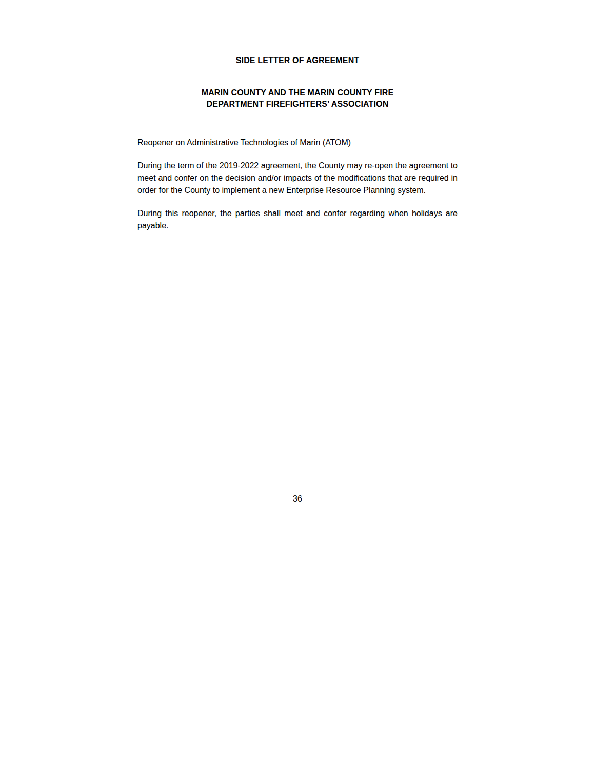SIDE LETTER OF AGREEMENT
MARIN COUNTY AND THE MARIN COUNTY FIRE
DEPARTMENT FIREFIGHTERS’ ASSOCIATION
Reopener on Administrative Technologies of Marin (ATOM)
During the term of the 2019-2022 agreement, the County may re-open the agreement to meet and confer on the decision and/or impacts of the modifications that are required in order for the County to implement a new Enterprise Resource Planning system.
During this reopener, the parties shall meet and confer regarding when holidays are payable.
36